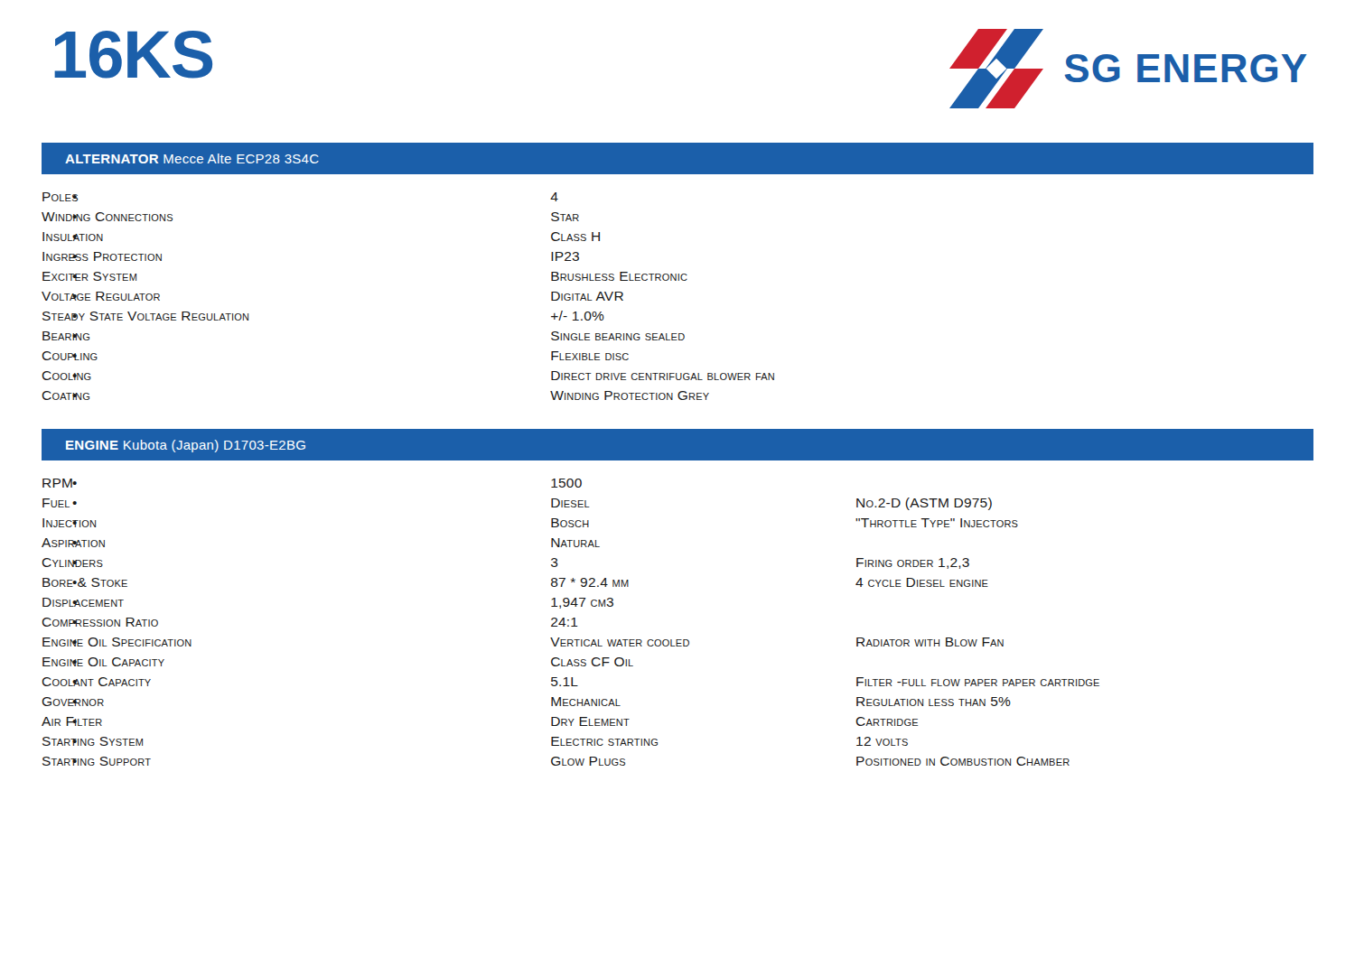16KS
SG ENERGY
ALTERNATOR Mecce Alte ECP28 3S4C
| Poles | 4 | |
| Winding Connections | Star | |
| Insulation | Class H | |
| Ingress Protection | IP23 | |
| Exciter System | Brushless Electronic | |
| Voltage Regulator | Digital AVR | |
| Steady State Voltage Regulation | +/- 1.0% | |
| Bearing | Single bearing sealed | |
| Coupling | Flexible disc | |
| Cooling | Direct drive centrifugal blower fan | |
| Coating | Winding Protection Grey | |
ENGINE Kubota (Japan) D1703-E2BG
| RPM | 1500 | |
| Fuel | Diesel | No.2-D (ASTM D975) |
| Injection | Bosch | "Throttle Type" Injectors |
| Aspiration | Natural | |
| Cylinders | 3 | Firing order 1,2,3 |
| Bore & Stoke | 87 * 92.4 mm | 4 cycle Diesel engine |
| Displacement | 1,947 cm3 | |
| Compression Ratio | 24:1 | |
| Engine Oil Specification | Vertical water cooled | Radiator with Blow Fan |
| Engine Oil Capacity | Class CF Oil | |
| Coolant Capacity | 5.1L | Filter -full flow paper paper cartridge |
| Governor | Mechanical | Regulation less than 5% |
| Air Filter | Dry Element | Cartridge |
| Starting System | Electric starting | 12 volts |
| Starting Support | Glow Plugs | Positioned in Combustion Chamber |